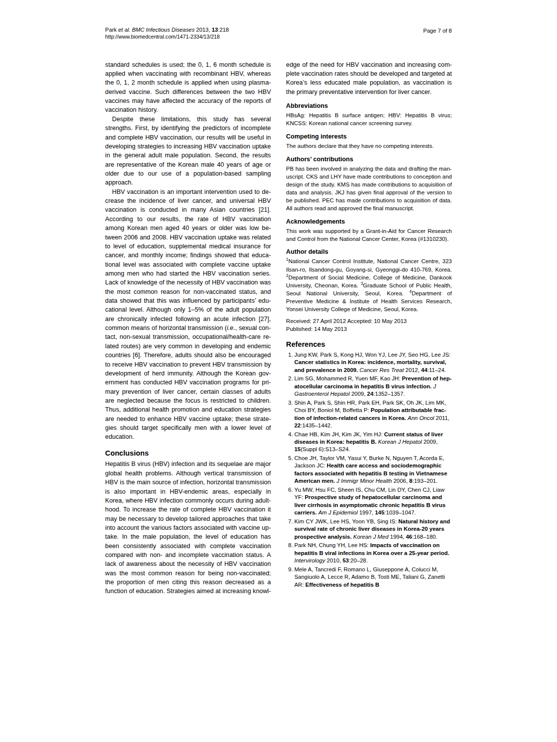Park et al. BMC Infectious Diseases 2013, 13:218
http://www.biomedcentral.com/1471-2334/13/218
Page 7 of 8
standard schedules is used; the 0, 1, 6 month schedule is applied when vaccinating with recombinant HBV, whereas the 0, 1, 2 month schedule is applied when using plasma-derived vaccine. Such differences between the two HBV vaccines may have affected the accuracy of the reports of vaccination history.
Despite these limitations, this study has several strengths. First, by identifying the predictors of incomplete and complete HBV vaccination, our results will be useful in developing strategies to increasing HBV vaccination uptake in the general adult male population. Second, the results are representative of the Korean male 40 years of age or older due to our use of a population-based sampling approach.
HBV vaccination is an important intervention used to decrease the incidence of liver cancer, and universal HBV vaccination is conducted in many Asian countries [21]. According to our results, the rate of HBV vaccination among Korean men aged 40 years or older was low between 2006 and 2008. HBV vaccination uptake was related to level of education, supplemental medical insurance for cancer, and monthly income; findings showed that educational level was associated with complete vaccine uptake among men who had started the HBV vaccination series. Lack of knowledge of the necessity of HBV vaccination was the most common reason for non-vaccinated status, and data showed that this was influenced by participants’ educational level. Although only 1–5% of the adult population are chronically infected following an acute infection [27], common means of horizontal transmission (i.e., sexual contact, non-sexual transmission, occupational/health-care related routes) are very common in developing and endemic countries [6]. Therefore, adults should also be encouraged to receive HBV vaccination to prevent HBV transmission by development of herd immunity. Although the Korean government has conducted HBV vaccination programs for primary prevention of liver cancer, certain classes of adults are neglected because the focus is restricted to children. Thus, additional health promotion and education strategies are needed to enhance HBV vaccine uptake; these strategies should target specifically men with a lower level of education.
Conclusions
Hepatitis B virus (HBV) infection and its sequelae are major global health problems. Although vertical transmission of HBV is the main source of infection, horizontal transmission is also important in HBV-endemic areas, especially in Korea, where HBV infection commonly occurs during adulthood. To increase the rate of complete HBV vaccination it may be necessary to develop tailored approaches that take into account the various factors associated with vaccine uptake. In the male population, the level of education has been consistently associated with complete vaccination compared with non- and incomplete vaccination status. A lack of awareness about the necessity of HBV vaccination was the most common reason for being non-vaccinated; the proportion of men citing this reason decreased as a function of education. Strategies aimed at increasing knowledge of the need for HBV vaccination and increasing complete vaccination rates should be developed and targeted at Korea’s less educated male population, as vaccination is the primary preventative intervention for liver cancer.
Abbreviations
HBsAg: Hepatitis B surface antigen; HBV: Hepatitis B virus; KNCSS: Korean national cancer screening survey.
Competing interests
The authors declare that they have no competing interests.
Authors’ contributions
PB has been involved in analyzing the data and drafting the manuscript. CKS and LHY have made contributions to conception and design of the study. KMS has made contributions to acquisition of data and analysis. JKJ has given final approval of the version to be published. PEC has made contributions to acquisition of data. All authors read and approved the final manuscript.
Acknowledgements
This work was supported by a Grant-in-Aid for Cancer Research and Control from the National Cancer Center, Korea (#1310230).
Author details
1National Cancer Control Institute, National Cancer Centre, 323 Ilsan-ro, Ilsandong-gu, Goyang-si, Gyeonggi-do 410-769, Korea. 2Department of Social Medicine, College of Medicine, Dankook University, Cheonan, Korea. 3Graduate School of Public Health, Seoul National University, Seoul, Korea. 4Department of Preventive Medicine & Institute of Health Services Research, Yonsei University College of Medicine, Seoul, Korea.
Received: 27 April 2012 Accepted: 10 May 2013
Published: 14 May 2013
References
Jung KW, Park S, Kong HJ, Won YJ, Lee JY, Seo HG, Lee JS: Cancer statistics in Korea: incidence, mortality, survival, and prevalence in 2009. Cancer Res Treat 2012, 44:11–24.
Lim SG, Mohammed R, Yuen MF, Kao JH: Prevention of hepatocellular carcinoma in hepatitis B virus infection. J Gastroenterol Hepatol 2009, 24:1352–1357.
Shin A, Park S, Shin HR, Park EH, Park SK, Oh JK, Lim MK, Choi BY, Boniol M, Boffetta P: Population attributable fraction of infection-related cancers in Korea. Ann Oncol 2011, 22:1435–1442.
Chae HB, Kim JH, Kim JK, Yim HJ: Current status of liver diseases in Korea: hepatitis B. Korean J Hepatol 2009, 15(Suppl 6):S13–S24.
Choe JH, Taylor VM, Yasui Y, Burke N, Nguyen T, Acorda E, Jackson JC: Health care access and sociodemographic factors associated with hepatitis B testing in Vietnamese American men. J Immigr Minor Health 2006, 8:193–201.
Yu MW, Hsu FC, Sheen IS, Chu CM, Lin DY, Chen CJ, Liaw YF: Prospective study of hepatocellular carcinoma and liver cirrhosis in asymptomatic chronic hepatitis B virus carriers. Am J Epidemiol 1997, 145:1039–1047.
Kim CY JWK, Lee HS, Yoon YB, Sing IS: Natural history and survival rate of chronic liver diseases in Korea-20 years prospective analysis. Korean J Med 1994, 46:168–180.
Park NH, Chung YH, Lee HS: Impacts of vaccination on hepatitis B viral infections in Korea over a 25-year period. Intervirology 2010, 53:20–28.
Mele A, Tancredi F, Romano L, Giuseppone A, Colucci M, Sangiuolo A, Lecce R, Adamo B, Tosti ME, Taliani G, Zanetti AR: Effectiveness of hepatitis B